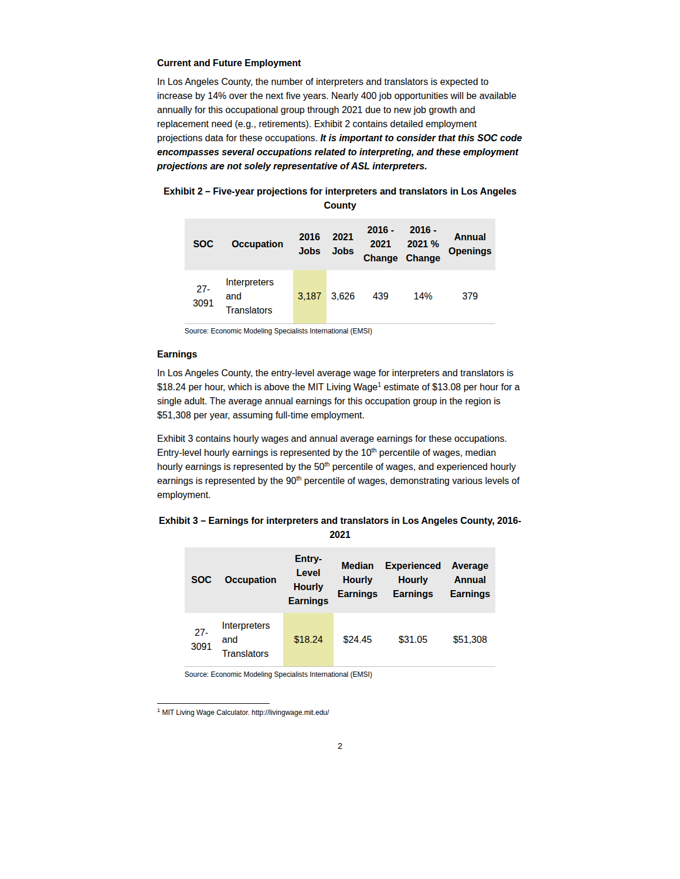Current and Future Employment
In Los Angeles County, the number of interpreters and translators is expected to increase by 14% over the next five years. Nearly 400 job opportunities will be available annually for this occupational group through 2021 due to new job growth and replacement need (e.g., retirements). Exhibit 2 contains detailed employment projections data for these occupations. It is important to consider that this SOC code encompasses several occupations related to interpreting, and these employment projections are not solely representative of ASL interpreters.
Exhibit 2 – Five-year projections for interpreters and translators in Los Angeles County
| SOC | Occupation | 2016 Jobs | 2021 Jobs | 2016 - 2021 Change | 2016 - 2021 % Change | Annual Openings |
| --- | --- | --- | --- | --- | --- | --- |
| 27-3091 | Interpreters and Translators | 3,187 | 3,626 | 439 | 14% | 379 |
Source: Economic Modeling Specialists International (EMSI)
Earnings
In Los Angeles County, the entry-level average wage for interpreters and translators is $18.24 per hour, which is above the MIT Living Wage1 estimate of $13.08 per hour for a single adult. The average annual earnings for this occupation group in the region is $51,308 per year, assuming full-time employment.
Exhibit 3 contains hourly wages and annual average earnings for these occupations. Entry-level hourly earnings is represented by the 10th percentile of wages, median hourly earnings is represented by the 50th percentile of wages, and experienced hourly earnings is represented by the 90th percentile of wages, demonstrating various levels of employment.
Exhibit 3 – Earnings for interpreters and translators in Los Angeles County, 2016-2021
| SOC | Occupation | Entry-Level Hourly Earnings | Median Hourly Earnings | Experienced Hourly Earnings | Average Annual Earnings |
| --- | --- | --- | --- | --- | --- |
| 27-3091 | Interpreters and Translators | $18.24 | $24.45 | $31.05 | $51,308 |
Source: Economic Modeling Specialists International (EMSI)
1 MIT Living Wage Calculator. http://livingwage.mit.edu/
2